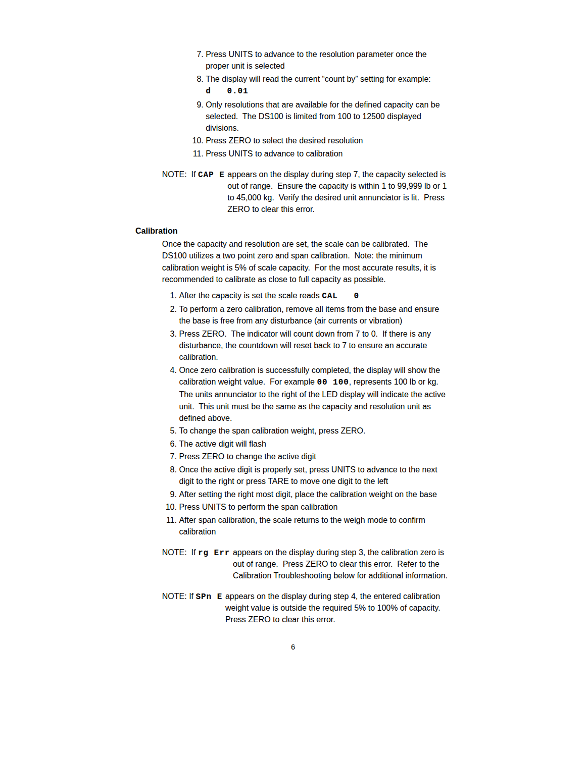Press UNITS to advance to the resolution parameter once the proper unit is selected
The display will read the current “count by” setting for example: d 0.01
Only resolutions that are available for the defined capacity can be selected. The DS100 is limited from 100 to 12500 displayed divisions.
Press ZERO to select the desired resolution
Press UNITS to advance to calibration
NOTE: If CAP E appears on the display during step 7, the capacity selected is out of range. Ensure the capacity is within 1 to 99,999 lb or 1 to 45,000 kg. Verify the desired unit annunciator is lit. Press ZERO to clear this error.
Calibration
Once the capacity and resolution are set, the scale can be calibrated. The DS100 utilizes a two point zero and span calibration. Note: the minimum calibration weight is 5% of scale capacity. For the most accurate results, it is recommended to calibrate as close to full capacity as possible.
After the capacity is set the scale reads CAL 0
To perform a zero calibration, remove all items from the base and ensure the base is free from any disturbance (air currents or vibration)
Press ZERO. The indicator will count down from 7 to 0. If there is any disturbance, the countdown will reset back to 7 to ensure an accurate calibration.
Once zero calibration is successfully completed, the display will show the calibration weight value. For example 00 100, represents 100 lb or kg. The units annunciator to the right of the LED display will indicate the active unit. This unit must be the same as the capacity and resolution unit as defined above.
To change the span calibration weight, press ZERO.
The active digit will flash
Press ZERO to change the active digit
Once the active digit is properly set, press UNITS to advance to the next digit to the right or press TARE to move one digit to the left
After setting the right most digit, place the calibration weight on the base
Press UNITS to perform the span calibration
After span calibration, the scale returns to the weigh mode to confirm calibration
NOTE: If rg Err appears on the display during step 3, the calibration zero is out of range. Press ZERO to clear this error. Refer to the Calibration Troubleshooting below for additional information.
NOTE: If SPn E appears on the display during step 4, the entered calibration weight value is outside the required 5% to 100% of capacity. Press ZERO to clear this error.
6